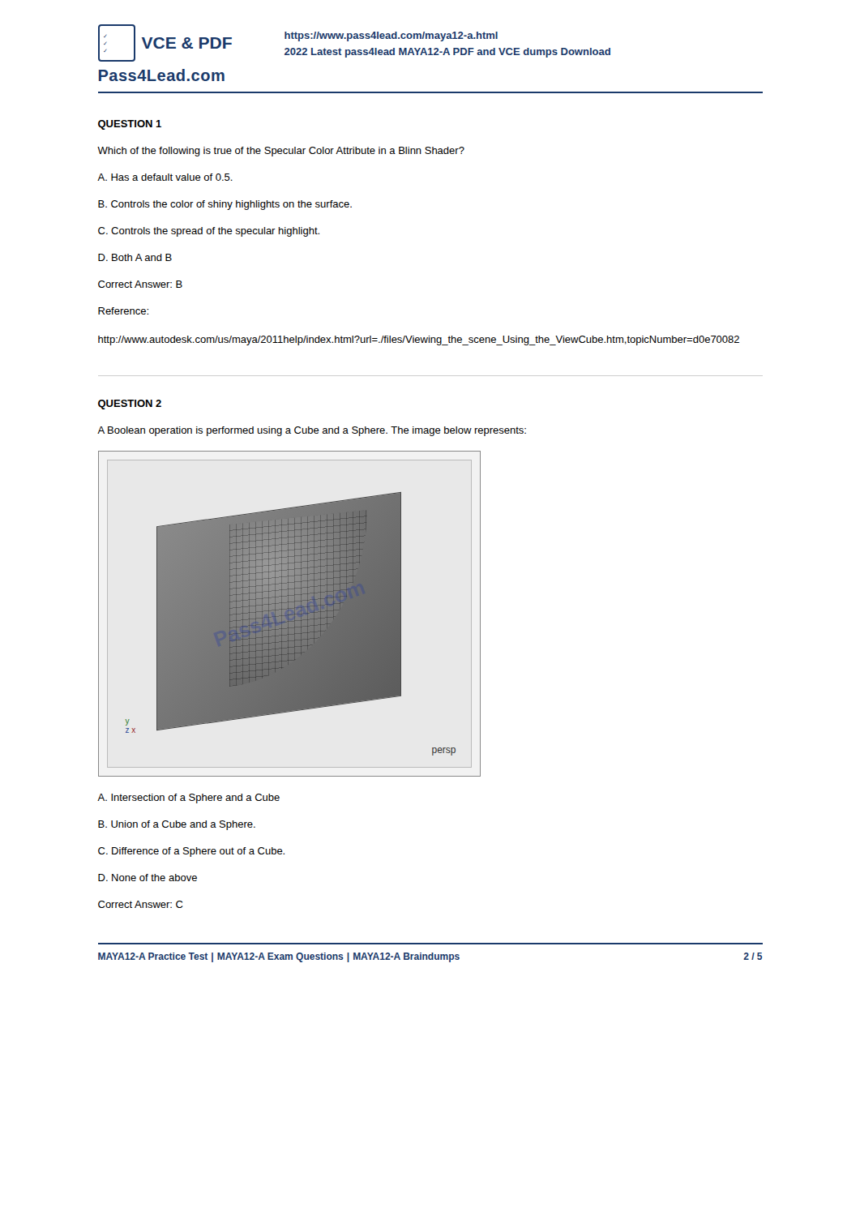✓ ✓ ✓
VCE & PDF
Pass4Lead.com
https://www.pass4lead.com/maya12-a.html
2022 Latest pass4lead MAYA12-A PDF and VCE dumps Download
QUESTION 1
Which of the following is true of the Specular Color Attribute in a Blinn Shader?
A. Has a default value of 0.5.
B. Controls the color of shiny highlights on the surface.
C. Controls the spread of the specular highlight.
D. Both A and B
Correct Answer: B
Reference:
http://www.autodesk.com/us/maya/2011help/index.html?url=./files/Viewing_the_scene_Using_the_ViewCube.htm,topicNumber=d0e70082
QUESTION 2
A Boolean operation is performed using a Cube and a Sphere. The image below represents:
y
z x
persp
Pass4Lead.com
A. Intersection of a Sphere and a Cube
B. Union of a Cube and a Sphere.
C. Difference of a Sphere out of a Cube.
D. None of the above
Correct Answer: C
MAYA12-A Practice Test|MAYA12-A Exam Questions|MAYA12-A Braindumps
2 / 5